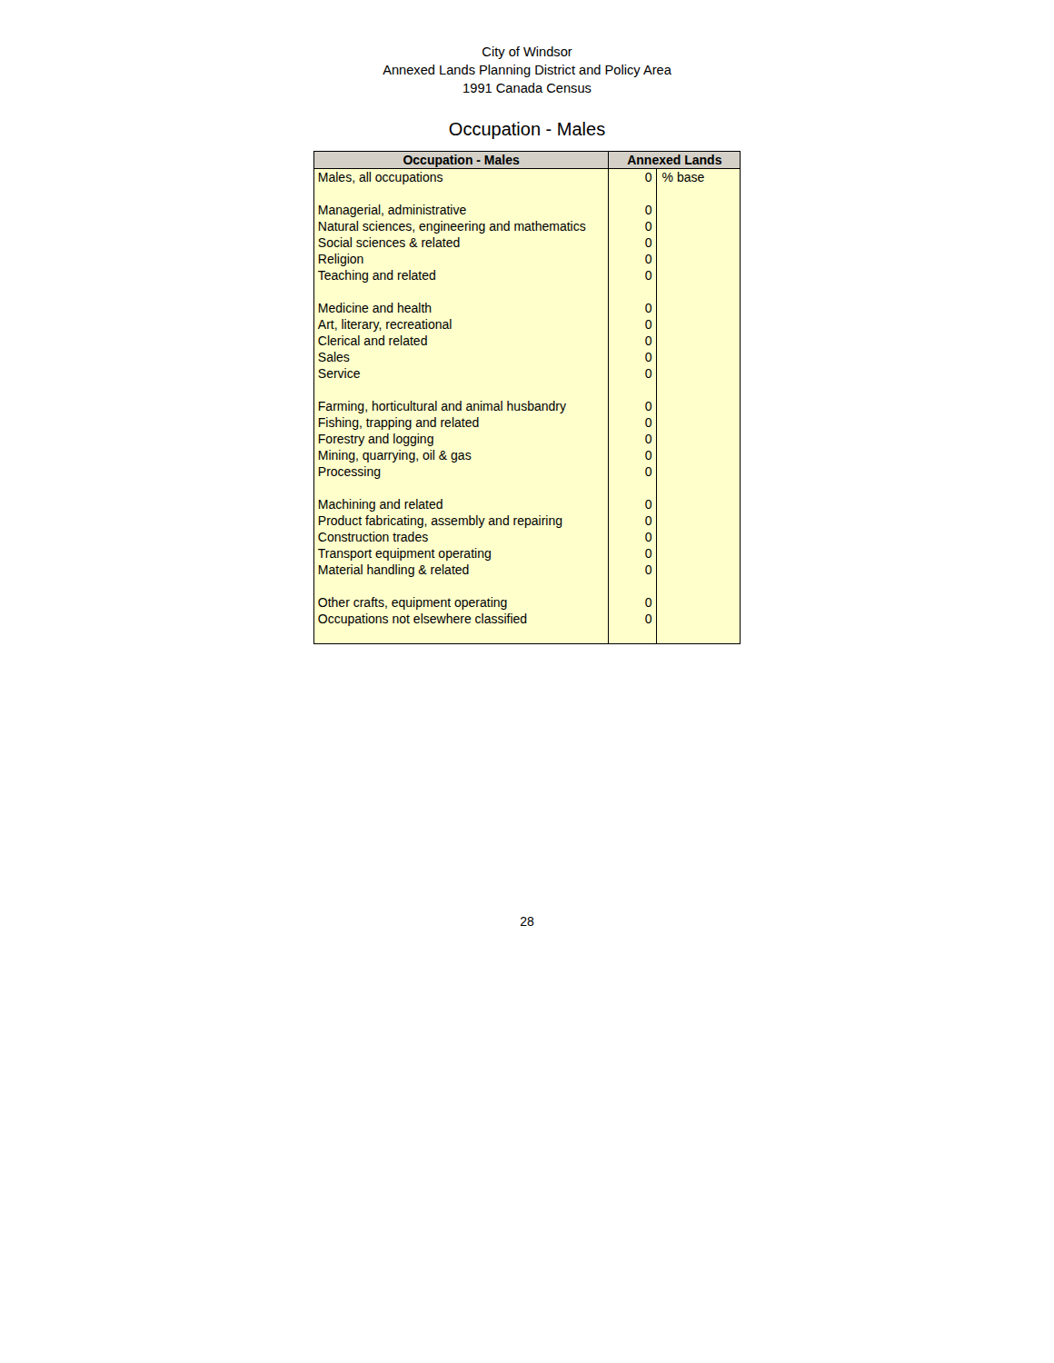City of Windsor
Annexed Lands Planning District and Policy Area
1991 Canada Census
Occupation - Males
| Occupation - Males | Annexed Lands |
| --- | --- |
| Males, all occupations | 0 | % base |
| Managerial, administrative | 0 | |
| Natural sciences, engineering and mathematics | 0 | |
| Social sciences & related | 0 | |
| Religion | 0 | |
| Teaching and related | 0 | |
| Medicine and health | 0 | |
| Art, literary, recreational | 0 | |
| Clerical and related | 0 | |
| Sales | 0 | |
| Service | 0 | |
| Farming, horticultural and animal husbandry | 0 | |
| Fishing, trapping and related | 0 | |
| Forestry and logging | 0 | |
| Mining, quarrying, oil & gas | 0 | |
| Processing | 0 | |
| Machining and related | 0 | |
| Product fabricating, assembly and repairing | 0 | |
| Construction trades | 0 | |
| Transport equipment operating | 0 | |
| Material handling & related | 0 | |
| Other crafts, equipment operating | 0 | |
| Occupations not elsewhere classified | 0 | |
28